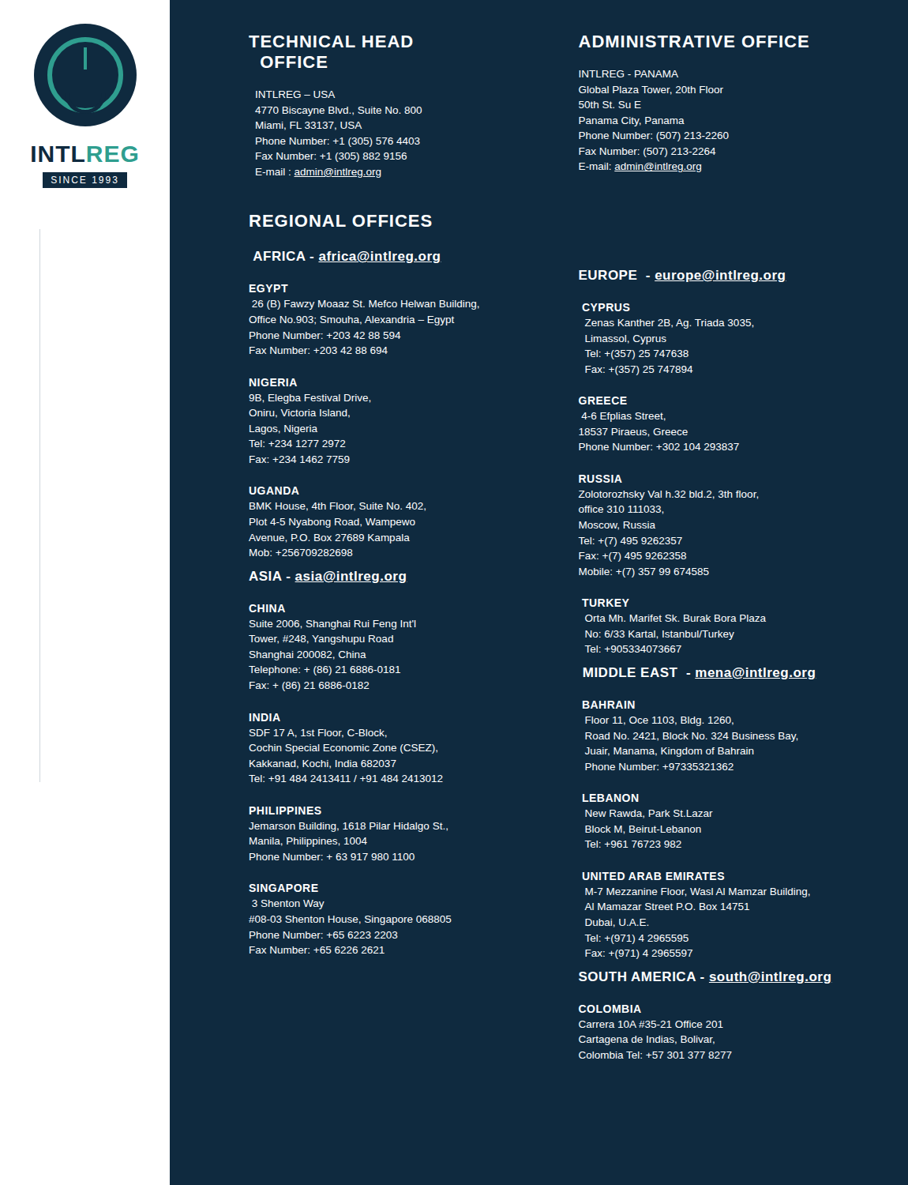INTLREG
SINCE 1993
TECHNICAL HEAD
OFFICE
INTLREG – USA
4770 Biscayne Blvd., Suite No. 800
Miami, FL 33137, USA
Phone Number: +1 (305) 576 4403
Fax Number: +1 (305) 882 9156
E-mail : admin@intlreg.org
REGIONAL OFFICES
AFRICA - africa@intlreg.org
EGYPT
26 (B) Fawzy Moaaz St. Mefco Helwan Building,
Office No.903; Smouha, Alexandria – Egypt
Phone Number: +203 42 88 594
Fax Number: +203 42 88 694
NIGERIA
9B, Elegba Festival Drive,
Oniru, Victoria Island,
Lagos, Nigeria
Tel: +234 1277 2972
Fax: +234 1462 7759
UGANDA
BMK House, 4th Floor, Suite No. 402,
Plot 4-5 Nyabong Road, Wampewo
Avenue, P.O. Box 27689 Kampala
Mob: +256709282698
ASIA - asia@intlreg.org
CHINA
Suite 2006, Shanghai Rui Feng Int'l
Tower, #248, Yangshupu Road
Shanghai 200082, China
Telephone: + (86) 21 6886-0181
Fax: + (86) 21 6886-0182
INDIA
SDF 17 A, 1st Floor, C-Block,
Cochin Special Economic Zone (CSEZ),
Kakkanad, Kochi, India 682037
Tel: +91 484 2413411 / +91 484 2413012
PHILIPPINES
Jemarson Building, 1618 Pilar Hidalgo St.,
Manila, Philippines, 1004
Phone Number: + 63 917 980 1100
SINGAPORE
3 Shenton Way
#08-03 Shenton House, Singapore 068805
Phone Number: +65 6223 2203
Fax Number: +65 6226 2621
ADMINISTRATIVE OFFICE
INTLREG - PANAMA
Global Plaza Tower, 20th Floor
50th St. Su E
Panama City, Panama
Phone Number: (507) 213-2260
Fax Number: (507) 213-2264
E-mail: admin@intlreg.org
EUROPE - europe@intlreg.org
CYPRUS
Zenas Kanther 2B, Ag. Triada 3035,
Limassol, Cyprus
Tel: +(357) 25 747638
Fax: +(357) 25 747894
GREECE
4-6 Efplias Street,
18537 Piraeus, Greece
Phone Number: +302 104 293837
RUSSIA
Zolotorozhsky Val h.32 bld.2, 3th floor,
office 310 111033,
Moscow, Russia
Tel: +(7) 495 9262357
Fax: +(7) 495 9262358
Mobile: +(7) 357 99 674585
TURKEY
Orta Mh. Marifet Sk. Burak Bora Plaza
No: 6/33 Kartal, Istanbul/Turkey
Tel: +905334073667
MIDDLE EAST - mena@intlreg.org
BAHRAIN
Floor 11, Oce 1103, Bldg. 1260,
Road No. 2421, Block No. 324 Business Bay,
Juair, Manama, Kingdom of Bahrain
Phone Number: +97335321362
LEBANON
New Rawda, Park St.Lazar
Block M, Beirut-Lebanon
Tel: +961 76723 982
UNITED ARAB EMIRATES
M-7 Mezzanine Floor, Wasl Al Mamzar Building,
Al Mamazar Street P.O. Box 14751
Dubai, U.A.E.
Tel: +(971) 4 2965595
Fax: +(971) 4 2965597
SOUTH AMERICA - south@intlreg.org
COLOMBIA
Carrera 10A #35-21 Office 201
Cartagena de Indias, Bolivar,
Colombia Tel: +57 301 377 8277